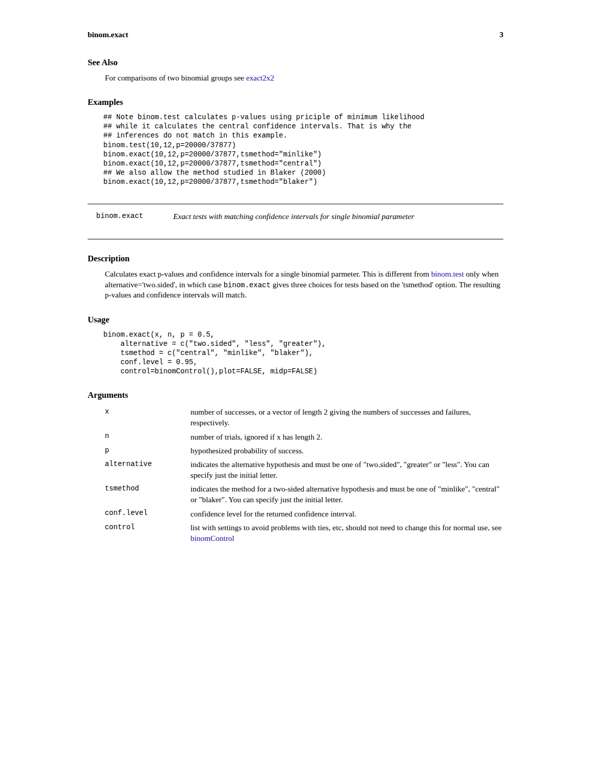binom.exact 3
See Also
For comparisons of two binomial groups see exact2x2
Examples
## Note binom.test calculates p-values using priciple of minimum likelihood
## while it calculates the central confidence intervals. That is why the
## inferences do not match in this example.
binom.test(10,12,p=20000/37877)
binom.exact(10,12,p=20000/37877,tsmethod="minlike")
binom.exact(10,12,p=20000/37877,tsmethod="central")
## We also allow the method studied in Blaker (2000)
binom.exact(10,12,p=20000/37877,tsmethod="blaker")
binom.exact Exact tests with matching confidence intervals for single binomial parameter
Description
Calculates exact p-values and confidence intervals for a single binomial parmeter. This is different from binom.test only when alternative='two.sided', in which case binom.exact gives three choices for tests based on the 'tsmethod' option. The resulting p-values and confidence intervals will match.
Usage
binom.exact(x, n, p = 0.5,
    alternative = c("two.sided", "less", "greater"),
    tsmethod = c("central", "minlike", "blaker"),
    conf.level = 0.95,
    control=binomControl(),plot=FALSE, midp=FALSE)
Arguments
| x | number of successes, or a vector of length 2 giving the numbers of successes and failures, respectively. |
| n | number of trials, ignored if x has length 2. |
| p | hypothesized probability of success. |
| alternative | indicates the alternative hypothesis and must be one of "two.sided", "greater" or "less". You can specify just the initial letter. |
| tsmethod | indicates the method for a two-sided alternative hypothesis and must be one of "minlike", "central" or "blaker". You can specify just the initial letter. |
| conf.level | confidence level for the returned confidence interval. |
| control | list with settings to avoid problems with ties, etc, should not need to change this for normal use, see binomControl |